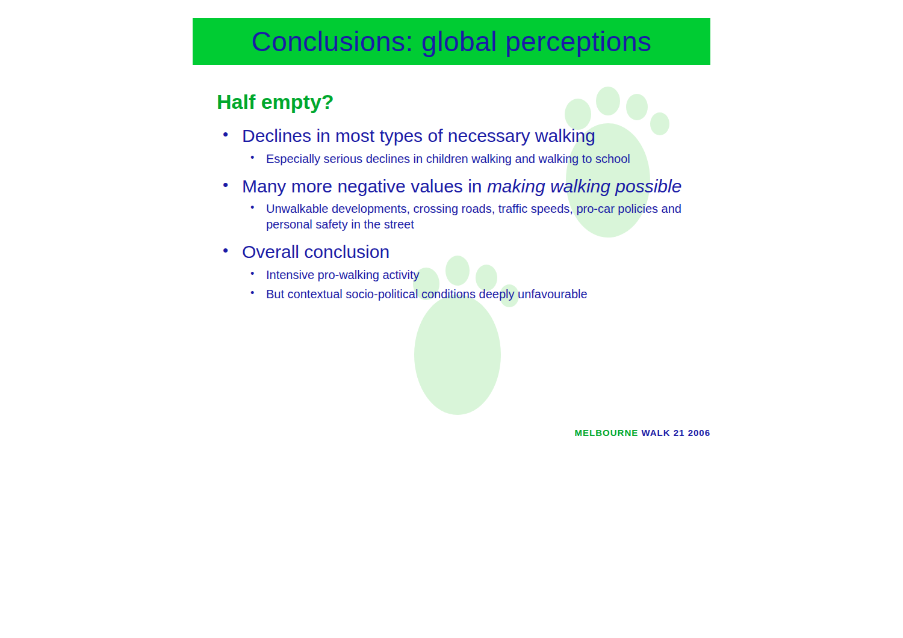Conclusions: global perceptions
Half empty?
Declines in most types of necessary walking
Especially serious declines in children walking and walking to school
Many more negative values in making walking possible
Unwalkable developments, crossing roads, traffic speeds, pro-car policies and personal safety in the street
Overall conclusion
Intensive pro-walking activity
But contextual socio-political conditions deeply unfavourable
MELBOURNE WALK 21 2006